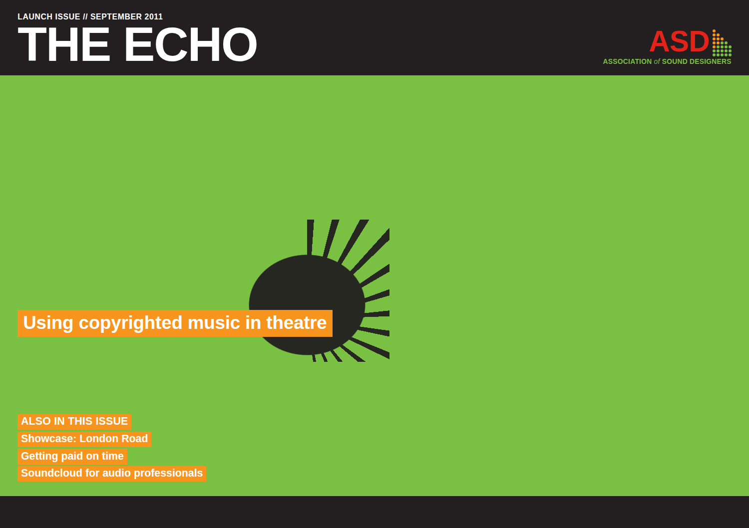Launch Issue // September 2011
The Echo
ASD
Association of Sound Designers
Using copyrighted music in theatre
Also in this issue
Showcase: London Road
Getting paid on time
Soundcloud for audio professionals